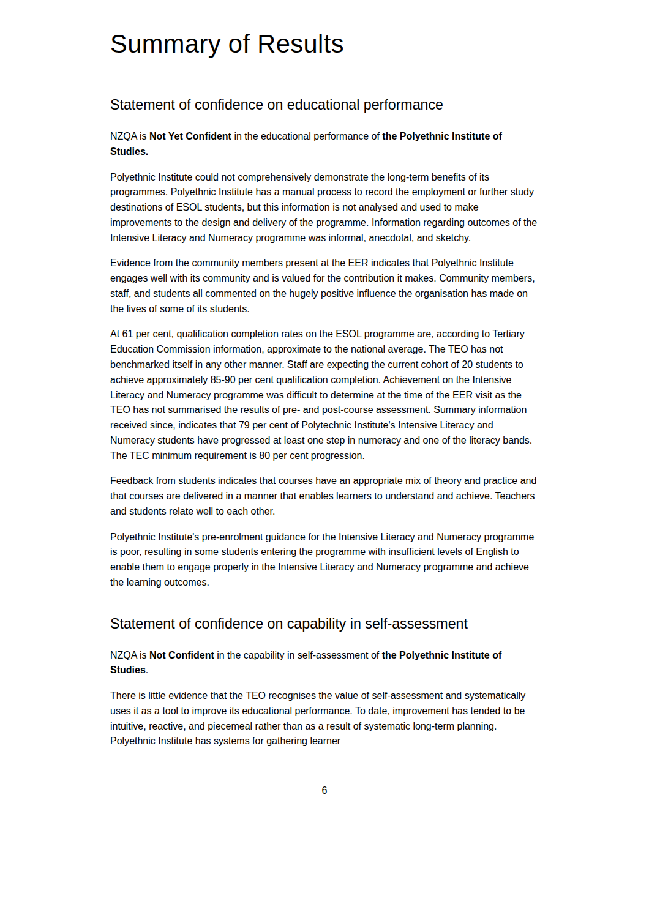Summary of Results
Statement of confidence on educational performance
NZQA is Not Yet Confident in the educational performance of the Polyethnic Institute of Studies.
Polyethnic Institute could not comprehensively demonstrate the long-term benefits of its programmes. Polyethnic Institute has a manual process to record the employment or further study destinations of ESOL students, but this information is not analysed and used to make improvements to the design and delivery of the programme. Information regarding outcomes of the Intensive Literacy and Numeracy programme was informal, anecdotal, and sketchy.
Evidence from the community members present at the EER indicates that Polyethnic Institute engages well with its community and is valued for the contribution it makes. Community members, staff, and students all commented on the hugely positive influence the organisation has made on the lives of some of its students.
At 61 per cent, qualification completion rates on the ESOL programme are, according to Tertiary Education Commission information, approximate to the national average. The TEO has not benchmarked itself in any other manner. Staff are expecting the current cohort of 20 students to achieve approximately 85-90 per cent qualification completion. Achievement on the Intensive Literacy and Numeracy programme was difficult to determine at the time of the EER visit as the TEO has not summarised the results of pre- and post-course assessment. Summary information received since, indicates that 79 per cent of Polytechnic Institute's Intensive Literacy and Numeracy students have progressed at least one step in numeracy and one of the literacy bands. The TEC minimum requirement is 80 per cent progression.
Feedback from students indicates that courses have an appropriate mix of theory and practice and that courses are delivered in a manner that enables learners to understand and achieve. Teachers and students relate well to each other.
Polyethnic Institute's pre-enrolment guidance for the Intensive Literacy and Numeracy programme is poor, resulting in some students entering the programme with insufficient levels of English to enable them to engage properly in the Intensive Literacy and Numeracy programme and achieve the learning outcomes.
Statement of confidence on capability in self-assessment
NZQA is Not Confident in the capability in self-assessment of the Polyethnic Institute of Studies.
There is little evidence that the TEO recognises the value of self-assessment and systematically uses it as a tool to improve its educational performance. To date, improvement has tended to be intuitive, reactive, and piecemeal rather than as a result of systematic long-term planning. Polyethnic Institute has systems for gathering learner
6